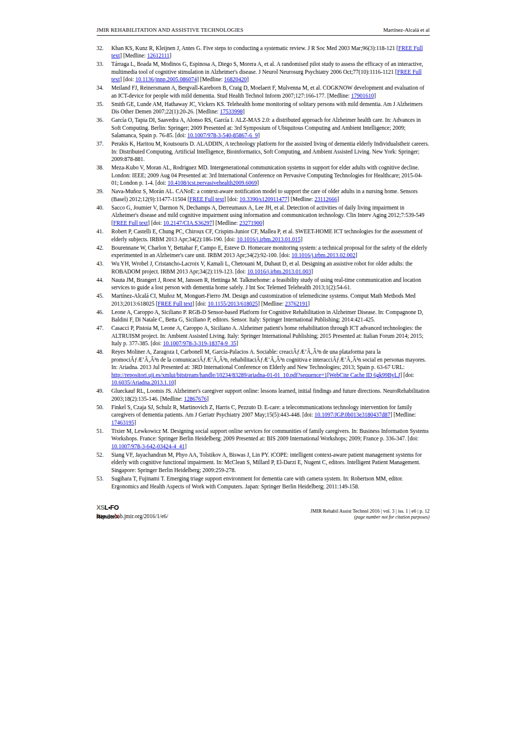JMIR REHABILITATION AND ASSISTIVE TECHNOLOGIES Martínez-Alcalá et al
Khan KS, Kunz R, Kleijnen J, Antes G. Five steps to conducting a systematic review. J R Soc Med 2003 Mar;96(3):118-121 [FREE Full text] [Medline: 12612111]
Tárraga L, Boada M, Modinos G, Espinosa A, Diego S, Morera A, et al. A randomised pilot study to assess the efficacy of an interactive, multimedia tool of cognitive stimulation in Alzheimer's disease. J Neurol Neurosurg Psychiatry 2006 Oct;77(10):1116-1121 [FREE Full text] [doi: 10.1136/jnnp.2005.086074] [Medline: 16820420]
Meiland FJ, Reinersmann A, Bergvall-Kareborn B, Craig D, Moelaert F, Mulvenna M, et al. COGKNOW development and evaluation of an ICT-device for people with mild dementia. Stud Health Technol Inform 2007;127:166-177. [Medline: 17901610]
Smith GE, Lunde AM, Hathaway JC, Vickers KS. Telehealth home monitoring of solitary persons with mild dementia. Am J Alzheimers Dis Other Demen 2007;22(1):20-26. [Medline: 17533998]
García O, Tapia DI, Saavedra A, Alonso RS, García I. ALZ-MAS 2.0: a distributed approach for Alzheimer health care. In: Advances in Soft Computing. Berlin: Springer; 2009 Presented at: 3rd Symposium of Ubiquitous Computing and Ambient Intelligence; 2009; Salamanca, Spain p. 76-85. [doi: 10.1007/978-3-540-85867-6_9]
Perakis K, Haritou M, Koutsouris D. ALADDIN, A technology platform for the assisted living of dementia elderly Individualstheir careers. In: Distributed Computing, Artificial Intelligence, Bioinformatics, Soft Computing, and Ambient Assisted Living. New York: Springer; 2009:878-881.
Meza-Kubo V, Moran AL, Rodriguez MD. Intergenerational communication systems in support for elder adults with cognitive decline. London: IEEE; 2009 Aug 04 Presented at: 3rd International Conference on Pervasive Computing Technologies for Healthcare; 2015-04-01; London p. 1-4. [doi: 10.4108/icst.pervasivehealth2009.6069]
Nava-Muñoz S, Morán AL. CANoE: a context-aware notification model to support the care of older adults in a nursing home. Sensors (Basel) 2012;12(9):11477-11504 [FREE Full text] [doi: 10.3390/s120911477] [Medline: 23112666]
Sacco G, Joumier V, Darmon N, Dechamps A, Derreumaux A, Lee JH, et al. Detection of activities of daily living impairment in Alzheimer's disease and mild cognitive impairment using information and communication technology. Clin Interv Aging 2012;7:539-549 [FREE Full text] [doi: 10.2147/CIA.S36297] [Medline: 23271900]
Robert P, Castelli E, Chung PC, Chiroux CF, Crispim-Junior CF, Mallea P, et al. SWEET-HOME ICT technologies for the assessment of elderly subjects. IRBM 2013 Apr;34(2):186-190. [doi: 10.1016/j.irbm.2013.01.015]
Bourennane W, Charlon Y, Bettahar F, Campo E, Esteve D. Homecare monitoring system: a technical proposal for the safety of the elderly experimented in an Alzheimer's care unit. IRBM 2013 Apr;34(2):92-100. [doi: 10.1016/j.irbm.2013.02.002]
Wu YH, Wrobel J, Cristancho-Lacroix V, Kamali L, Chetouani M, Duhaut D, et al. Designing an assistive robot for older adults: the ROBADOM project. IRBM 2013 Apr;34(2):119-123. [doi: 10.1016/j.irbm.2013.01.003]
Nauta JM, Brangert J, Roest M, Janssen R, Hettinga M. Talkmehome: a feasibility study of using real-time communication and location services to guide a lost person with dementia home safely. J Int Soc Telemed Telehealth 2013;1(2):54-61.
Martínez-Alcalá CI, Muñoz M, Monguet-Fierro JM. Design and customization of telemedicine systems. Comput Math Methods Med 2013;2013:618025 [FREE Full text] [doi: 10.1155/2013/618025] [Medline: 23762191]
Leone A, Caroppo A, Siciliano P. RGB-D Sensor-based Platform for Cognitive Rehabilitation in Alzheimer Disease. In: Compagnone D, Baldini F, Di Natale C, Betta G, Siciliano P, editors. Sensor. Italy: Springer International Publishing; 2014:421-425.
Casacci P, Pistoia M, Leone A, Caroppo A, Siciliano A. Alzheimer patient's home rehabilitation through ICT advanced technologies: the ALTRUISM project. In: Ambient Assisted Living. Italy: Springer International Publishing; 2015 Presented at: Italian Forum 2014; 2015; Italy p. 377-385. [doi: 10.1007/978-3-319-18374-9_35]
Reyes Moliner A, Zaragoza I, Carbonell M, García-Palacios A. Sociable: creaciÃƒÆ’Ã‚Â³n de una plataforma para la promociÃƒÆ’Ã‚Â³n de la comunicaciÃƒÆ’Ã‚Â³n, rehabilitaciÃƒÆ’Ã‚Â³n cognitiva e interacciÃƒÆ’Ã‚Â³n social en personas mayores. In: Ariadna. 2013 Jul Presented at: 3RD International Conference on Elderly and New Technologies; 2013; Spain p. 63-67 URL: http://repositori.uji.es/xmlui/bitstream/handle/10234/83289/ariadna-01-01_10.pdf?sequence=1[WebCite Cache ID 6gk99ByLJ] [doi: 10.6035/Ariadna.2013.1.10]
Glueckauf RL, Loomis JS. Alzheimer's caregiver support online: lessons learned, initial findings and future directions. NeuroRehabilitation 2003;18(2):135-146. [Medline: 12867676]
Finkel S, Czaja SJ, Schulz R, Martinovich Z, Harris C, Pezzuto D. E-care: a telecommunications technology intervention for family caregivers of dementia patients. Am J Geriatr Psychiatry 2007 May;15(5):443-448. [doi: 10.1097/JGP.0b013e3180437d87] [Medline: 17463195]
Tixier M, Lewkowicz M. Designing social support online services for communities of family caregivers. In: Business Information Systems Workshops. France: Springer Berlin Heidelberg; 2009 Presented at: BIS 2009 International Workshops; 2009; France p. 336-347. [doi: 10.1007/978-3-642-03424-4_41]
Siang VF, Jayachandran M, Phyo AA, Tolstikov A, Biswas J, Lin PY. iCOPE: intelligent context-aware patient management systems for elderly with cognitive functional impairment. In: McClean S, Millard P, El-Darzi E, Nugent C, editors. Intelligent Patient Management. Singapore: Springer Berlin Heidelberg; 2009:259-278.
Sugihara T, Fujinami T. Emerging triage support environment for dementia care with camera system. In: Robertson MM, editor. Ergonomics and Health Aspects of Work with Computers. Japan: Springer Berlin Heidelberg; 2011:149-158.
XS L•FO
Render X
JMIR Rehabil Assist Technol 2016 | vol. 3 | iss. 1 | e6 | p. 12
(page number not for citation purposes)
http://rehab.jmir.org/2016/1/e6/